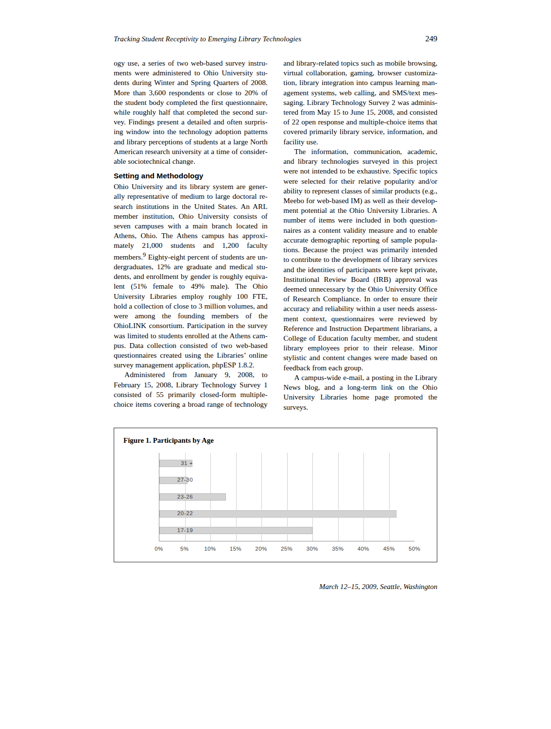Tracking Student Receptivity to Emerging Library Technologies
249
ogy use, a series of two web-based survey instruments were administered to Ohio University students during Winter and Spring Quarters of 2008. More than 3,600 respondents or close to 20% of the student body completed the first questionnaire, while roughly half that completed the second survey. Findings present a detailed and often surprising window into the technology adoption patterns and library perceptions of students at a large North American research university at a time of considerable sociotechnical change.
Setting and Methodology
Ohio University and its library system are generally representative of medium to large doctoral research institutions in the United States. An ARL member institution, Ohio University consists of seven campuses with a main branch located in Athens, Ohio. The Athens campus has approximately 21,000 students and 1,200 faculty members.9 Eighty-eight percent of students are undergraduates, 12% are graduate and medical students, and enrollment by gender is roughly equivalent (51% female to 49% male). The Ohio University Libraries employ roughly 100 FTE, hold a collection of close to 3 million volumes, and were among the founding members of the OhioLINK consortium. Participation in the survey was limited to students enrolled at the Athens campus. Data collection consisted of two web-based questionnaires created using the Libraries’ online survey management application, phpESP 1.8.2.
Administered from January 9, 2008, to February 15, 2008, Library Technology Survey 1 consisted of 55 primarily closed-form multiple-choice items covering a broad range of technology and library-related topics such as mobile browsing, virtual collaboration, gaming, browser customization, library integration into campus learning management systems, web calling, and SMS/text messaging. Library Technology Survey 2 was administered from May 15 to June 15, 2008, and consisted of 22 open response and multiple-choice items that covered primarily library service, information, and facility use.
The information, communication, academic, and library technologies surveyed in this project were not intended to be exhaustive. Specific topics were selected for their relative popularity and/or ability to represent classes of similar products (e.g., Meebo for web-based IM) as well as their development potential at the Ohio University Libraries. A number of items were included in both questionnaires as a content validity measure and to enable accurate demographic reporting of sample populations. Because the project was primarily intended to contribute to the development of library services and the identities of participants were kept private, Institutional Review Board (IRB) approval was deemed unnecessary by the Ohio University Office of Research Compliance. In order to ensure their accuracy and reliability within a user needs assessment context, questionnaires were reviewed by Reference and Instruction Department librarians, a College of Education faculty member, and student library employees prior to their release. Minor stylistic and content changes were made based on feedback from each group.
A campus-wide e-mail, a posting in the Library News blog, and a long-term link on the Ohio University Libraries home page promoted the surveys.
Figure 1. Participants by Age
31 +
27-30
23-26
20-22
17-19
0%
5%
10%
15%
20%
25%
30%
35%
40%
45%
50%
March 12–15, 2009, Seattle, Washington